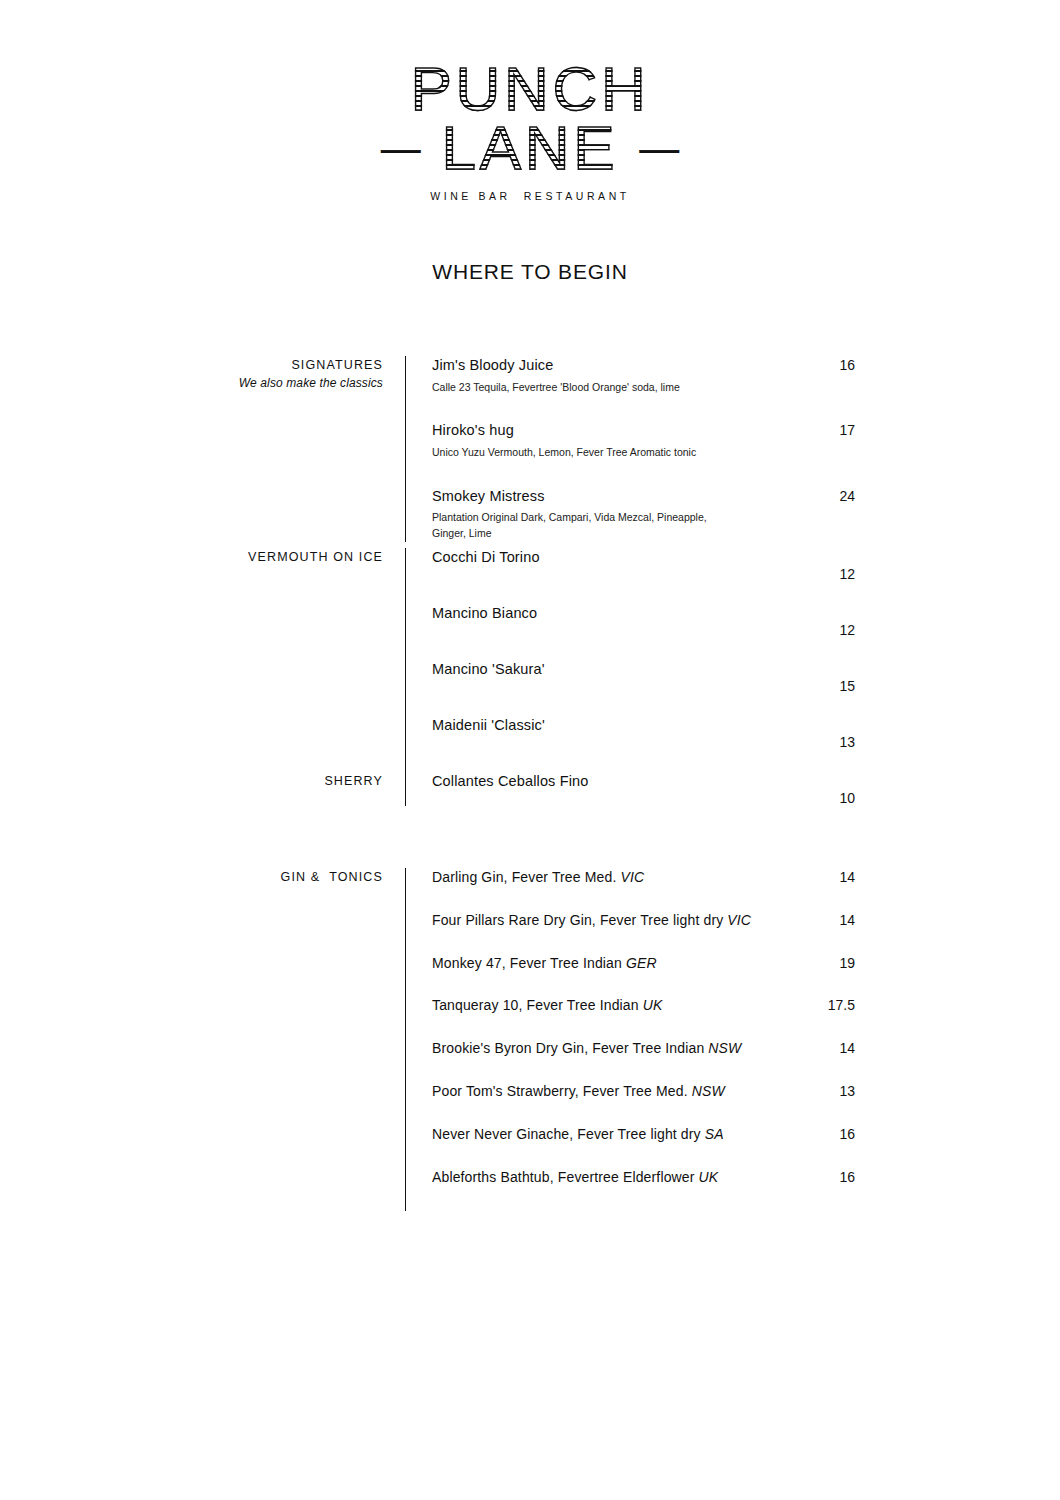PUNCH — LANE —
WINE BAR RESTAURANT
WHERE TO BEGIN
SIGNATURES We also make the classics
Jim's Bloody Juice
Calle 23 Tequila, Fevertree 'Blood Orange' soda, lime
16
Hiroko's hug
Unico Yuzu Vermouth, Lemon, Fever Tree Aromatic tonic
17
Smokey Mistress
Plantation Original Dark, Campari, Vida Mezcal, Pineapple,
Ginger, Lime
24
VERMOUTH ON ICE
Cocchi Di Torino
12
Mancino Bianco
12
Mancino 'Sakura'
15
Maidenii 'Classic'
13
SHERRY
Collantes Ceballos Fino
10
GIN & TONICS
Darling Gin, Fever Tree Med. VIC
14
Four Pillars Rare Dry Gin, Fever Tree light dry VIC
14
Monkey 47, Fever Tree Indian GER
19
Tanqueray 10, Fever Tree Indian UK
17.5
Brookie's Byron Dry Gin, Fever Tree Indian NSW
14
Poor Tom's Strawberry, Fever Tree Med. NSW
13
Never Never Ginache, Fever Tree light dry SA
16
Ableforths Bathtub, Fevertree Elderflower UK
16